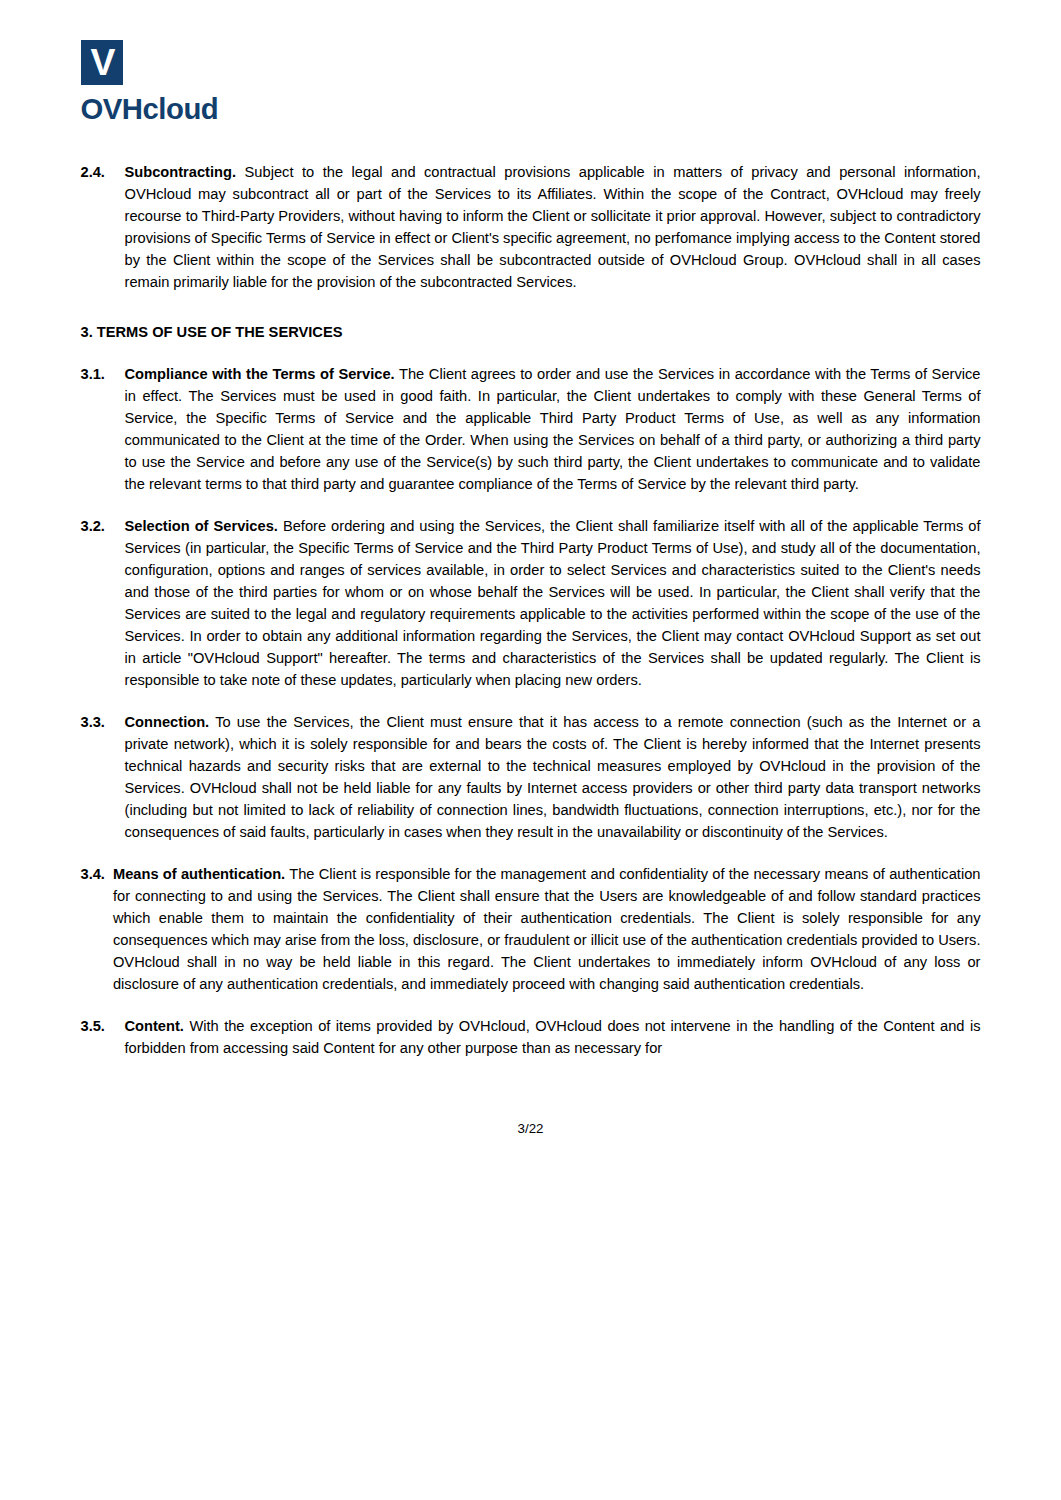V
OVHcloud
2.4.
Subcontracting. Subject to the legal and contractual provisions applicable in matters of privacy and personal information, OVHcloud may subcontract all or part of the Services to its Affiliates. Within the scope of the Contract, OVHcloud may freely recourse to Third-Party Providers, without having to inform the Client or sollicitate it prior approval. However, subject to contradictory provisions of Specific Terms of Service in effect or Client's specific agreement, no perfomance implying access to the Content stored by the Client within the scope of the Services shall be subcontracted outside of OVHcloud Group. OVHcloud shall in all cases remain primarily liable for the provision of the subcontracted Services.
3. TERMS OF USE OF THE SERVICES
3.1.
Compliance with the Terms of Service. The Client agrees to order and use the Services in accordance with the Terms of Service in effect. The Services must be used in good faith. In particular, the Client undertakes to comply with these General Terms of Service, the Specific Terms of Service and the applicable Third Party Product Terms of Use, as well as any information communicated to the Client at the time of the Order. When using the Services on behalf of a third party, or authorizing a third party to use the Service and before any use of the Service(s) by such third party, the Client undertakes to communicate and to validate the relevant terms to that third party and guarantee compliance of the Terms of Service by the relevant third party.
3.2.
Selection of Services. Before ordering and using the Services, the Client shall familiarize itself with all of the applicable Terms of Services (in particular, the Specific Terms of Service and the Third Party Product Terms of Use), and study all of the documentation, configuration, options and ranges of services available, in order to select Services and characteristics suited to the Client's needs and those of the third parties for whom or on whose behalf the Services will be used. In particular, the Client shall verify that the Services are suited to the legal and regulatory requirements applicable to the activities performed within the scope of the use of the Services. In order to obtain any additional information regarding the Services, the Client may contact OVHcloud Support as set out in article "OVHcloud Support" hereafter. The terms and characteristics of the Services shall be updated regularly. The Client is responsible to take note of these updates, particularly when placing new orders.
3.3.
Connection. To use the Services, the Client must ensure that it has access to a remote connection (such as the Internet or a private network), which it is solely responsible for and bears the costs of. The Client is hereby informed that the Internet presents technical hazards and security risks that are external to the technical measures employed by OVHcloud in the provision of the Services. OVHcloud shall not be held liable for any faults by Internet access providers or other third party data transport networks (including but not limited to lack of reliability of connection lines, bandwidth fluctuations, connection interruptions, etc.), nor for the consequences of said faults, particularly in cases when they result in the unavailability or discontinuity of the Services.
3.4.
Means of authentication. The Client is responsible for the management and confidentiality of the necessary means of authentication for connecting to and using the Services. The Client shall ensure that the Users are knowledgeable of and follow standard practices which enable them to maintain the confidentiality of their authentication credentials. The Client is solely responsible for any consequences which may arise from the loss, disclosure, or fraudulent or illicit use of the authentication credentials provided to Users. OVHcloud shall in no way be held liable in this regard. The Client undertakes to immediately inform OVHcloud of any loss or disclosure of any authentication credentials, and immediately proceed with changing said authentication credentials.
3.5.
Content. With the exception of items provided by OVHcloud, OVHcloud does not intervene in the handling of the Content and is forbidden from accessing said Content for any other purpose than as necessary for
3/22